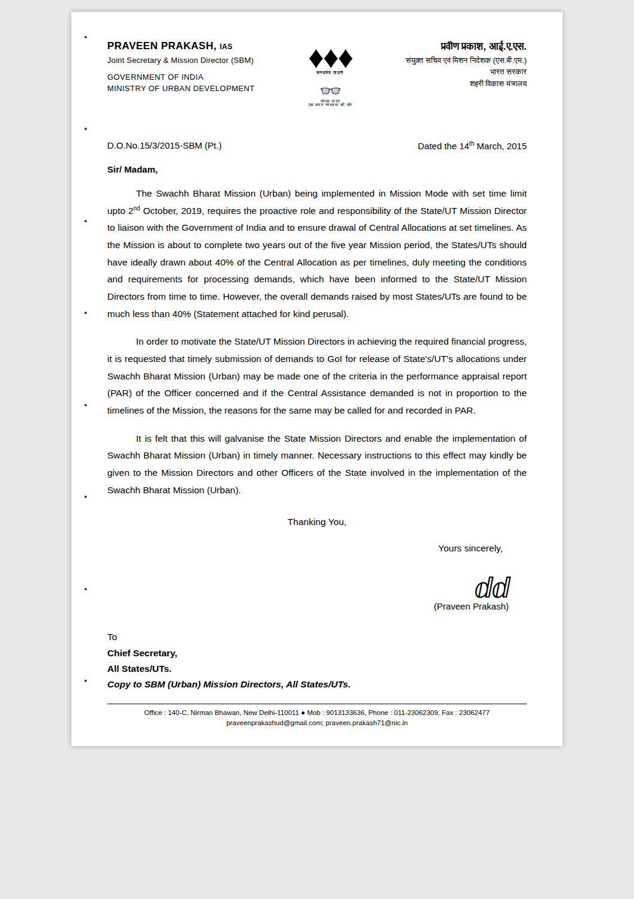PRAVEEN PRAKASH, IAS
Joint Secretary & Mission Director (SBM)
GOVERNMENT OF INDIA
MINISTRY OF URBAN DEVELOPMENT
♦♦♦
सत्यमेव जयते
👓
स्वच्छ भारत
एक कदम स्वच्छता की ओर
प्रवीण प्रकाश, आई.ए.एस.
संयुक्त सचिव एवं मिशन निदेशक (एस.बी.एम.)
भारत सरकार
शहरी विकास मंत्रालय
D.O.No.15/3/2015-SBM (Pt.)
Dated the 14th March, 2015
Sir/ Madam,
The Swachh Bharat Mission (Urban) being implemented in Mission Mode with set time limit upto 2nd October, 2019, requires the proactive role and responsibility of the State/UT Mission Director to liaison with the Government of India and to ensure drawal of Central Allocations at set timelines. As the Mission is about to complete two years out of the five year Mission period, the States/UTs should have ideally drawn about 40% of the Central Allocation as per timelines, duly meeting the conditions and requirements for processing demands, which have been informed to the State/UT Mission Directors from time to time. However, the overall demands raised by most States/UTs are found to be much less than 40% (Statement attached for kind perusal).
In order to motivate the State/UT Mission Directors in achieving the required financial progress, it is requested that timely submission of demands to GoI for release of State's/UT's allocations under Swachh Bharat Mission (Urban) may be made one of the criteria in the performance appraisal report (PAR) of the Officer concerned and if the Central Assistance demanded is not in proportion to the timelines of the Mission, the reasons for the same may be called for and recorded in PAR.
It is felt that this will galvanise the State Mission Directors and enable the implementation of Swachh Bharat Mission (Urban) in timely manner. Necessary instructions to this effect may kindly be given to the Mission Directors and other Officers of the State involved in the implementation of the Swachh Bharat Mission (Urban).
Thanking You,
Yours sincerely,
ⅆⅆ
(Praveen Prakash)
To
Chief Secretary,
All States/UTs.
Copy to SBM (Urban) Mission Directors, All States/UTs.
Office : 140-C, Nirman Bhawan, New Delhi-110011 ● Mob : 9013133636, Phone : 011-23062309, Fax : 23062477
praveenprakashud@gmail.com; praveen.prakash71@nic.in